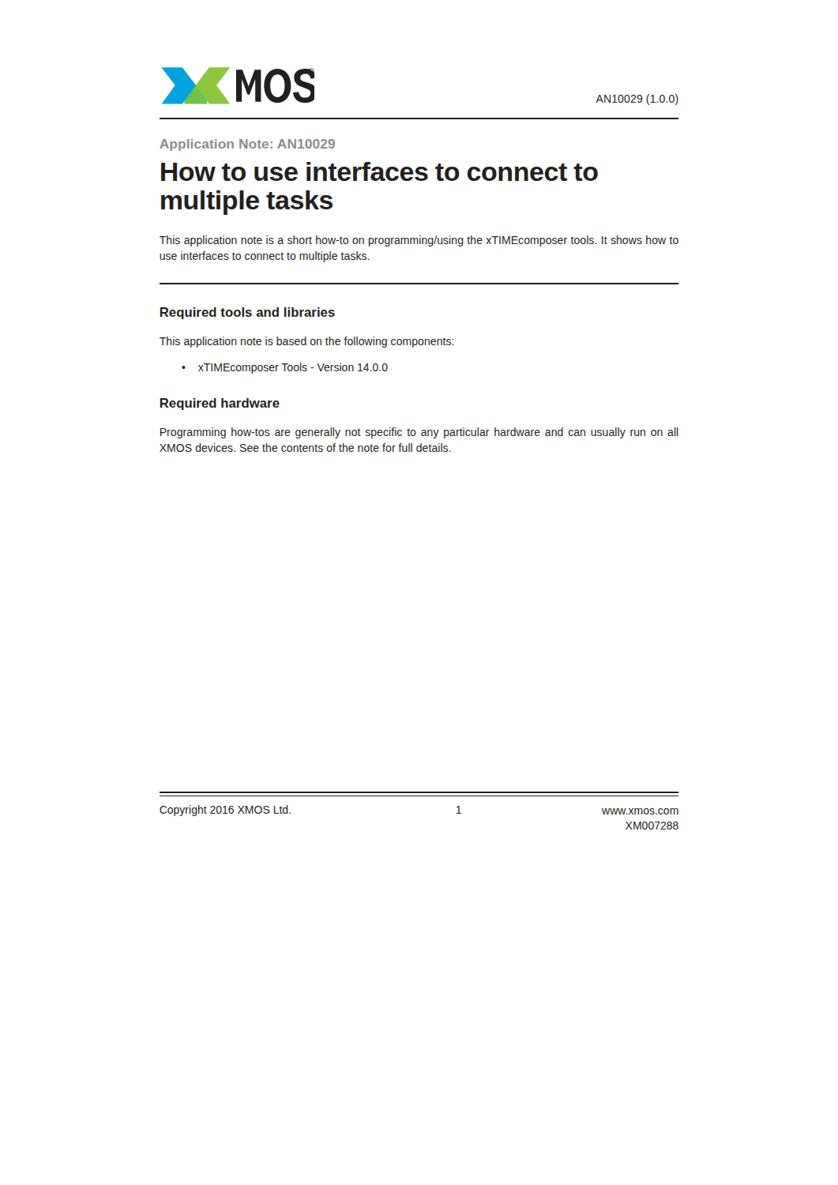R
AN10029 (1.0.0)
Application Note: AN10029
How to use interfaces to connect to multiple tasks
This application note is a short how-to on programming/using the xTIMEcomposer tools. It shows how to use interfaces to connect to multiple tasks.
Required tools and libraries
This application note is based on the following components:
xTIMEcomposer Tools - Version 14.0.0
Required hardware
Programming how-tos are generally not specific to any particular hardware and can usually run on all XMOS devices. See the contents of the note for full details.
Copyright 2016 XMOS Ltd.
1
www.xmos.com
XM007288